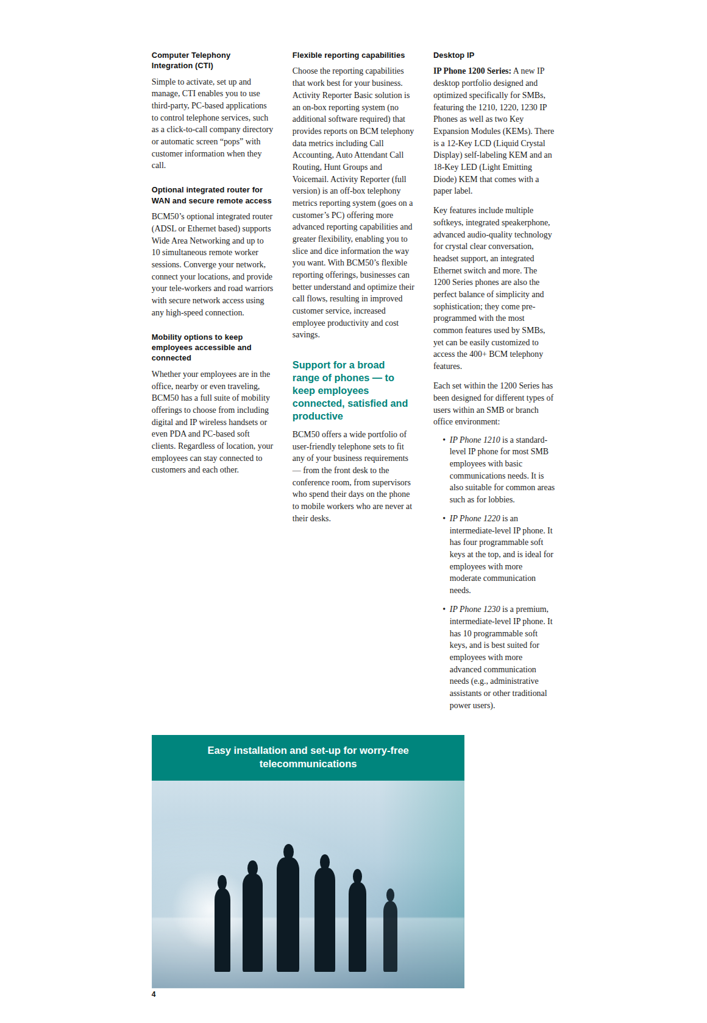Computer Telephony Integration (CTI)
Simple to activate, set up and manage, CTI enables you to use third-party, PC-based applications to control telephone services, such as a click-to-call company directory or automatic screen “pops” with customer information when they call.
Optional integrated router for WAN and secure remote access
BCM50’s optional integrated router (ADSL or Ethernet based) supports Wide Area Networking and up to 10 simultaneous remote worker sessions. Converge your network, connect your locations, and provide your tele-workers and road warriors with secure network access using any high-speed connection.
Mobility options to keep employees accessible and connected
Whether your employees are in the office, nearby or even traveling, BCM50 has a full suite of mobility offerings to choose from including digital and IP wireless handsets or even PDA and PC-based soft clients. Regardless of location, your employees can stay connected to customers and each other.
Flexible reporting capabilities
Choose the reporting capabilities that work best for your business. Activity Reporter Basic solution is an on-box reporting system (no additional software required) that provides reports on BCM telephony data metrics including Call Accounting, Auto Attendant Call Routing, Hunt Groups and Voicemail. Activity Reporter (full version) is an off-box telephony metrics reporting system (goes on a customer’s PC) offering more advanced reporting capabilities and greater flexibility, enabling you to slice and dice information the way you want. With BCM50’s flexible reporting offerings, businesses can better understand and optimize their call flows, resulting in improved customer service, increased employee productivity and cost savings.
Support for a broad range of phones — to keep employees connected, satisfied and productive
BCM50 offers a wide portfolio of user-friendly telephone sets to fit any of your business requirements — from the front desk to the conference room, from supervisors who spend their days on the phone to mobile workers who are never at their desks.
Desktop IP
IP Phone 1200 Series: A new IP desktop portfolio designed and optimized specifically for SMBs, featuring the 1210, 1220, 1230 IP Phones as well as two Key Expansion Modules (KEMs). There is a 12-Key LCD (Liquid Crystal Display) self-labeling KEM and an 18-Key LED (Light Emitting Diode) KEM that comes with a paper label.
Key features include multiple softkeys, integrated speakerphone, advanced audio-quality technology for crystal clear conversation, headset support, an integrated Ethernet switch and more. The 1200 Series phones are also the perfect balance of simplicity and sophistication; they come pre-programmed with the most common features used by SMBs, yet can be easily customized to access the 400+ BCM telephony features.
Each set within the 1200 Series has been designed for different types of users within an SMB or branch office environment:
IP Phone 1210 is a standard-level IP phone for most SMB employees with basic communications needs. It is also suitable for common areas such as for lobbies.
IP Phone 1220 is an intermediate-level IP phone. It has four programmable soft keys at the top, and is ideal for employees with more moderate communication needs.
IP Phone 1230 is a premium, intermediate-level IP phone. It has 10 programmable soft keys, and is best suited for employees with more advanced communication needs (e.g., administrative assistants or other traditional power users).
Easy installation and set-up for worry-free telecommunications
4